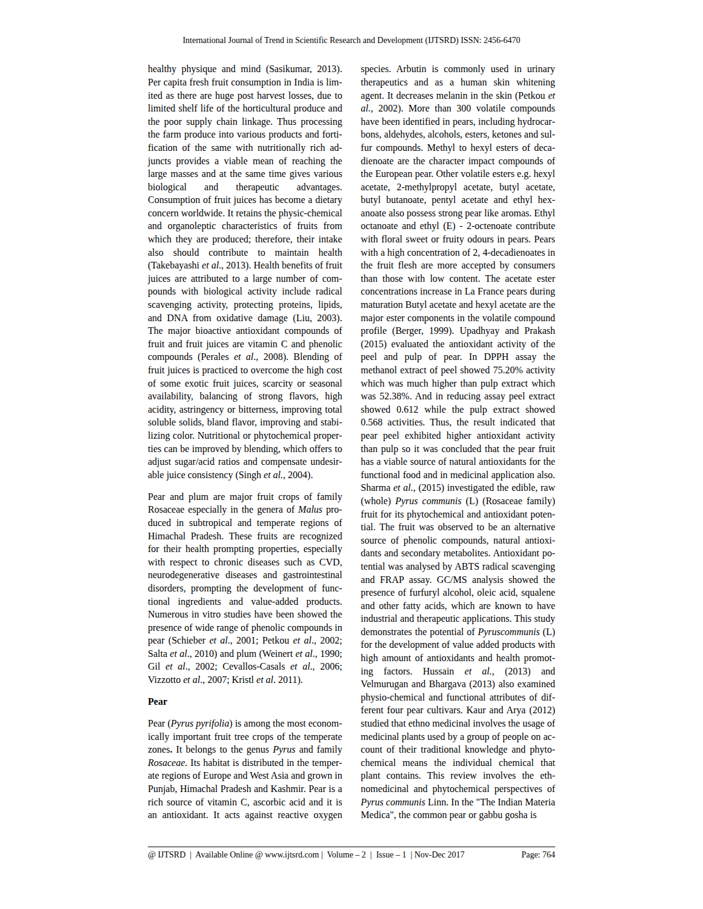International Journal of Trend in Scientific Research and Development (IJTSRD) ISSN: 2456-6470
healthy physique and mind (Sasikumar, 2013). Per capita fresh fruit consumption in India is limited as there are huge post harvest losses, due to limited shelf life of the horticultural produce and the poor supply chain linkage. Thus processing the farm produce into various products and fortification of the same with nutritionally rich adjuncts provides a viable mean of reaching the large masses and at the same time gives various biological and therapeutic advantages. Consumption of fruit juices has become a dietary concern worldwide. It retains the physic-chemical and organoleptic characteristics of fruits from which they are produced; therefore, their intake also should contribute to maintain health (Takebayashi et al., 2013). Health benefits of fruit juices are attributed to a large number of compounds with biological activity include radical scavenging activity, protecting proteins, lipids, and DNA from oxidative damage (Liu, 2003). The major bioactive antioxidant compounds of fruit and fruit juices are vitamin C and phenolic compounds (Perales et al., 2008). Blending of fruit juices is practiced to overcome the high cost of some exotic fruit juices, scarcity or seasonal availability, balancing of strong flavors, high acidity, astringency or bitterness, improving total soluble solids, bland flavor, improving and stabilizing color. Nutritional or phytochemical properties can be improved by blending, which offers to adjust sugar/acid ratios and compensate undesirable juice consistency (Singh et al., 2004).
Pear and plum are major fruit crops of family Rosaceae especially in the genera of Malus produced in subtropical and temperate regions of Himachal Pradesh. These fruits are recognized for their health prompting properties, especially with respect to chronic diseases such as CVD, neurodegenerative diseases and gastrointestinal disorders, prompting the development of functional ingredients and value-added products. Numerous in vitro studies have been showed the presence of wide range of phenolic compounds in pear (Schieber et al., 2001; Petkou et al., 2002; Salta et al., 2010) and plum (Weinert et al., 1990; Gil et al., 2002; Cevallos-Casals et al., 2006; Vizzotto et al., 2007; Kristl et al. 2011).
Pear
Pear (Pyrus pyrifolia) is among the most economically important fruit tree crops of the temperate zones. It belongs to the genus Pyrus and family Rosaceae. Its habitat is distributed in the temperate regions of Europe and West Asia and grown in Punjab, Himachal Pradesh and Kashmir. Pear is a rich source of vitamin C, ascorbic acid and it is an antioxidant. It acts against reactive oxygen species. Arbutin is commonly used in urinary therapeutics and as a human skin whitening agent. It decreases melanin in the skin (Petkou et al., 2002). More than 300 volatile compounds have been identified in pears, including hydrocarbons, aldehydes, alcohols, esters, ketones and sulfur compounds. Methyl to hexyl esters of decadienoate are the character impact compounds of the European pear. Other volatile esters e.g. hexyl acetate, 2-methylpropyl acetate, butyl acetate, butyl butanoate, pentyl acetate and ethyl hexanoate also possess strong pear like aromas. Ethyl octanoate and ethyl (E) - 2-octenoate contribute with floral sweet or fruity odours in pears. Pears with a high concentration of 2, 4-decadienoates in the fruit flesh are more accepted by consumers than those with low content. The acetate ester concentrations increase in La France pears during maturation Butyl acetate and hexyl acetate are the major ester components in the volatile compound profile (Berger, 1999). Upadhyay and Prakash (2015) evaluated the antioxidant activity of the peel and pulp of pear. In DPPH assay the methanol extract of peel showed 75.20% activity which was much higher than pulp extract which was 52.38%. And in reducing assay peel extract showed 0.612 while the pulp extract showed 0.568 activities. Thus, the result indicated that pear peel exhibited higher antioxidant activity than pulp so it was concluded that the pear fruit has a viable source of natural antioxidants for the functional food and in medicinal application also. Sharma et al., (2015) investigated the edible, raw (whole) Pyrus communis (L) (Rosaceae family) fruit for its phytochemical and antioxidant potential. The fruit was observed to be an alternative source of phenolic compounds, natural antioxidants and secondary metabolites. Antioxidant potential was analysed by ABTS radical scavenging and FRAP assay. GC/MS analysis showed the presence of furfuryl alcohol, oleic acid, squalene and other fatty acids, which are known to have industrial and therapeutic applications. This study demonstrates the potential of Pyruscommunis (L) for the development of value added products with high amount of antioxidants and health promoting factors. Hussain et al., (2013) and Velmurugan and Bhargava (2013) also examined physio-chemical and functional attributes of different four pear cultivars. Kaur and Arya (2012) studied that ethno medicinal involves the usage of medicinal plants used by a group of people on account of their traditional knowledge and phytochemical means the individual chemical that plant contains. This review involves the ethnomedicinal and phytochemical perspectives of Pyrus communis Linn. In the "The Indian Materia Medica", the common pear or gabbu gosha is
@ IJTSRD | Available Online @ www.ijtsrd.com | Volume – 2 | Issue – 1 | Nov-Dec 2017
Page: 764